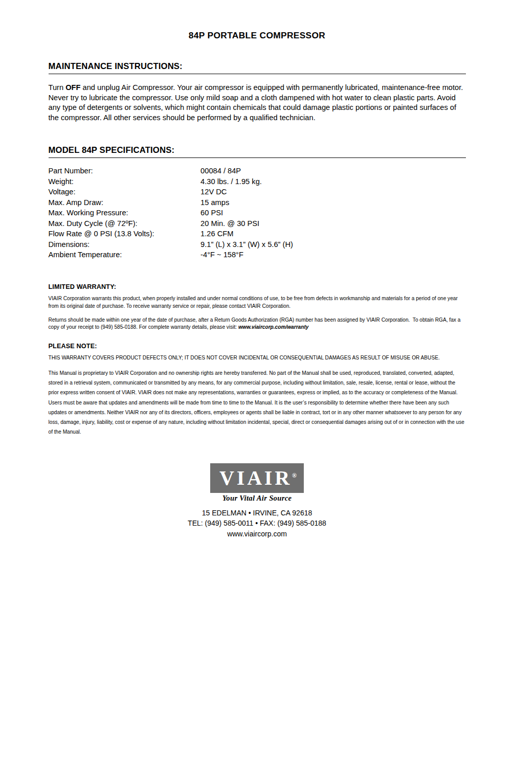84P PORTABLE COMPRESSOR
MAINTENANCE INSTRUCTIONS:
Turn OFF and unplug Air Compressor. Your air compressor is equipped with permanently lubricated, maintenance-free motor. Never try to lubricate the compressor. Use only mild soap and a cloth dampened with hot water to clean plastic parts. Avoid any type of detergents or solvents, which might contain chemicals that could damage plastic portions or painted surfaces of the compressor. All other services should be performed by a qualified technician.
MODEL 84P SPECIFICATIONS:
| Part Number: | 00084 / 84P |
| Weight: | 4.30 lbs. / 1.95 kg. |
| Voltage: | 12V DC |
| Max. Amp Draw: | 15 amps |
| Max. Working Pressure: | 60 PSI |
| Max. Duty Cycle (@ 72ºF): | 20 Min. @ 30 PSI |
| Flow Rate @ 0 PSI (13.8 Volts): | 1.26 CFM |
| Dimensions: | 9.1” (L) x 3.1” (W) x 5.6” (H) |
| Ambient Temperature: | -4°F ~ 158°F |
LIMITED WARRANTY:
VIAIR Corporation warrants this product, when properly installed and under normal conditions of use, to be free from defects in workmanship and materials for a period of one year from its original date of purchase. To receive warranty service or repair, please contact VIAIR Corporation.
Returns should be made within one year of the date of purchase, after a Return Goods Authorization (RGA) number has been assigned by VIAIR Corporation. To obtain RGA, fax a copy of your receipt to (949) 585-0188. For complete warranty details, please visit: www.viaircorp.com/warranty
PLEASE NOTE:
This warranty covers product defects only; it does not cover incidental or consequential damages as result of misuse or abuse.
This Manual is proprietary to VIAIR Corporation and no ownership rights are hereby transferred. No part of the Manual shall be used, reproduced, translated, converted, adapted, stored in a retrieval system, communicated or transmitted by any means, for any commercial purpose, including without limitation, sale, resale, license, rental or lease, without the prior express written consent of VIAIR. VIAIR does not make any representations, warranties or guarantees, express or implied, as to the accuracy or completeness of the Manual. Users must be aware that updates and amendments will be made from time to time to the Manual. It is the user’s responsibility to determine whether there have been any such updates or amendments. Neither VIAIR nor any of its directors, officers, employees or agents shall be liable in contract, tort or in any other manner whatsoever to any person for any loss, damage, injury, liability, cost or expense of any nature, including without limitation incidental, special, direct or consequential damages arising out of or in connection with the use of the Manual.
VIAIR®
Your Vital Air Source
15 EDELMAN • IRVINE, CA 92618
TEL: (949) 585-0011 • FAX: (949) 585-0188
www.viaircorp.com